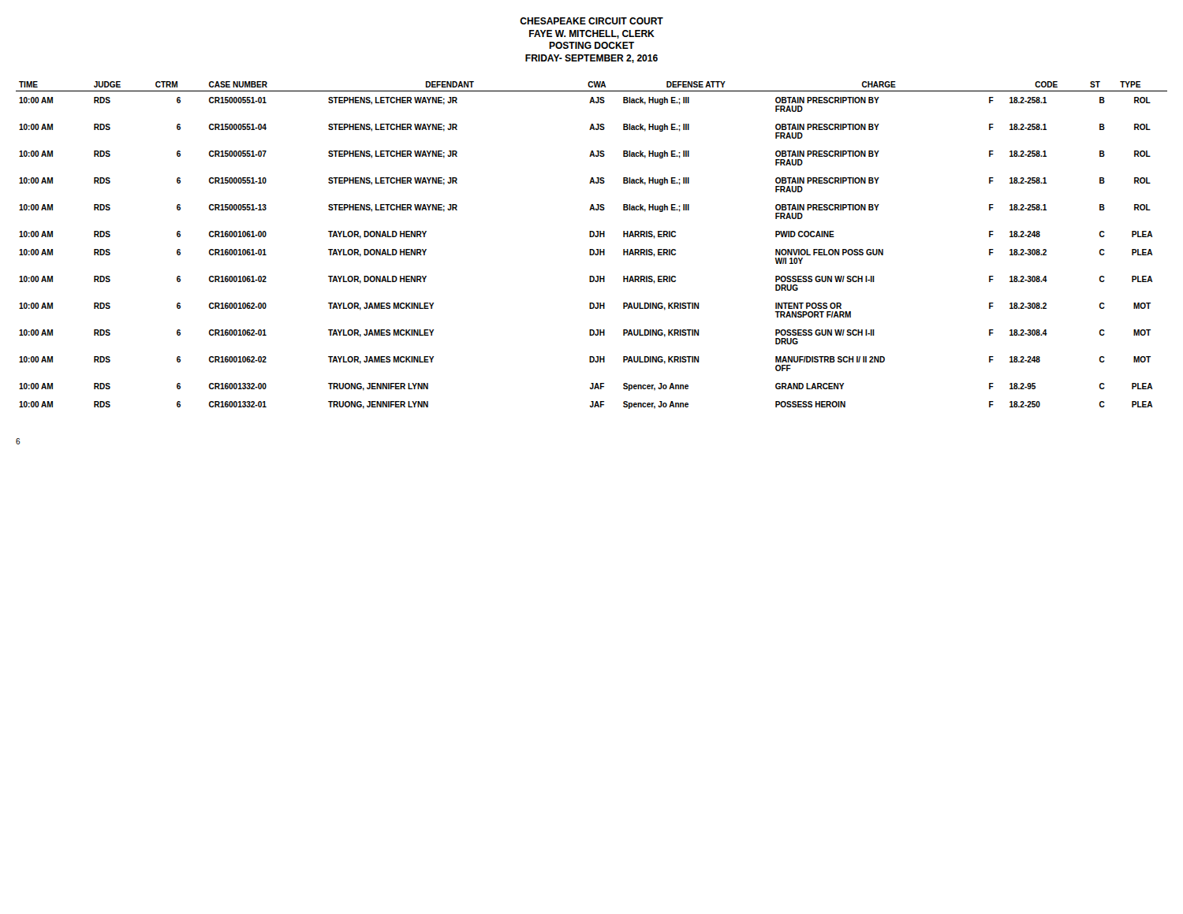CHESAPEAKE CIRCUIT COURT
FAYE W. MITCHELL, CLERK
POSTING DOCKET
FRIDAY- SEPTEMBER 2, 2016
| TIME | JUDGE | CTRM | CASE NUMBER | DEFENDANT | CWA | DEFENSE ATTY | CHARGE | | CODE | ST | TYPE |
| --- | --- | --- | --- | --- | --- | --- | --- | --- | --- | --- | --- |
| 10:00 AM | RDS | 6 | CR15000551-01 | STEPHENS, LETCHER WAYNE; JR | AJS | Black, Hugh E.; III | OBTAIN PRESCRIPTION BY FRAUD | F | 18.2-258.1 | B | ROL |
| 10:00 AM | RDS | 6 | CR15000551-04 | STEPHENS, LETCHER WAYNE; JR | AJS | Black, Hugh E.; III | OBTAIN PRESCRIPTION BY FRAUD | F | 18.2-258.1 | B | ROL |
| 10:00 AM | RDS | 6 | CR15000551-07 | STEPHENS, LETCHER WAYNE; JR | AJS | Black, Hugh E.; III | OBTAIN PRESCRIPTION BY FRAUD | F | 18.2-258.1 | B | ROL |
| 10:00 AM | RDS | 6 | CR15000551-10 | STEPHENS, LETCHER WAYNE; JR | AJS | Black, Hugh E.; III | OBTAIN PRESCRIPTION BY FRAUD | F | 18.2-258.1 | B | ROL |
| 10:00 AM | RDS | 6 | CR15000551-13 | STEPHENS, LETCHER WAYNE; JR | AJS | Black, Hugh E.; III | OBTAIN PRESCRIPTION BY FRAUD | F | 18.2-258.1 | B | ROL |
| 10:00 AM | RDS | 6 | CR16001061-00 | TAYLOR, DONALD HENRY | DJH | HARRIS, ERIC | PWID COCAINE | F | 18.2-248 | C | PLEA |
| 10:00 AM | RDS | 6 | CR16001061-01 | TAYLOR, DONALD HENRY | DJH | HARRIS, ERIC | NONVIOL FELON POSS GUN W/I 10Y | F | 18.2-308.2 | C | PLEA |
| 10:00 AM | RDS | 6 | CR16001061-02 | TAYLOR, DONALD HENRY | DJH | HARRIS, ERIC | POSSESS GUN W/ SCH I-II DRUG | F | 18.2-308.4 | C | PLEA |
| 10:00 AM | RDS | 6 | CR16001062-00 | TAYLOR, JAMES MCKINLEY | DJH | PAULDING, KRISTIN | INTENT POSS OR TRANSPORT F/ARM | F | 18.2-308.2 | C | MOT |
| 10:00 AM | RDS | 6 | CR16001062-01 | TAYLOR, JAMES MCKINLEY | DJH | PAULDING, KRISTIN | POSSESS GUN W/ SCH I-II DRUG | F | 18.2-308.4 | C | MOT |
| 10:00 AM | RDS | 6 | CR16001062-02 | TAYLOR, JAMES MCKINLEY | DJH | PAULDING, KRISTIN | MANUF/DISTRB SCH I/ II 2ND OFF | F | 18.2-248 | C | MOT |
| 10:00 AM | RDS | 6 | CR16001332-00 | TRUONG, JENNIFER LYNN | JAF | Spencer, Jo Anne | GRAND LARCENY | F | 18.2-95 | C | PLEA |
| 10:00 AM | RDS | 6 | CR16001332-01 | TRUONG, JENNIFER LYNN | JAF | Spencer, Jo Anne | POSSESS HEROIN | F | 18.2-250 | C | PLEA |
6